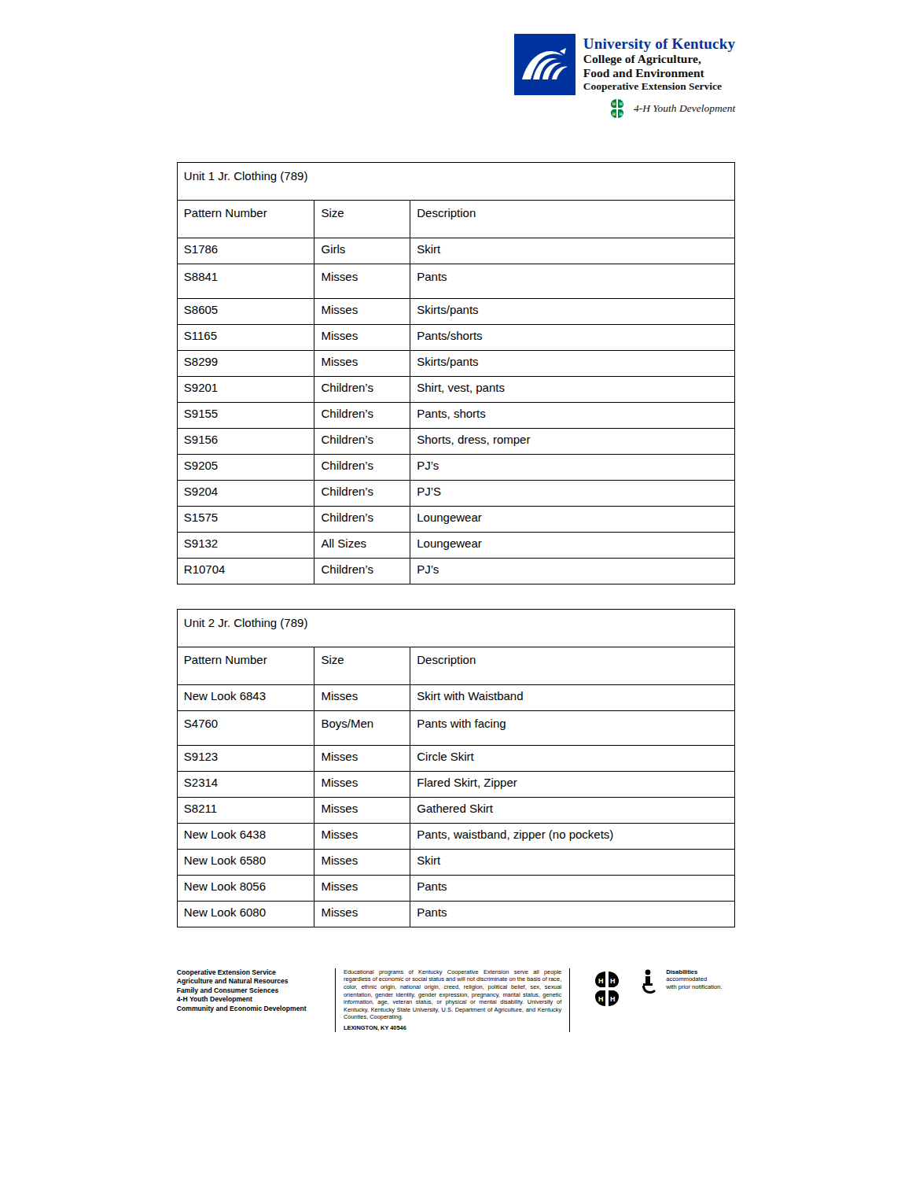University of Kentucky
College of Agriculture,
Food and Environment
Cooperative Extension Service
H H H H 4-H Youth Development
Unit 1 Jr. Clothing (789)
| Pattern Number | Size | Description |
| --- | --- | --- |
| S1786 | Girls | Skirt |
| S8841 | Misses | Pants |
| S8605 | Misses | Skirts/pants |
| S1165 | Misses | Pants/shorts |
| S8299 | Misses | Skirts/pants |
| S9201 | Children’s | Shirt, vest, pants |
| S9155 | Children’s | Pants, shorts |
| S9156 | Children’s | Shorts, dress, romper |
| S9205 | Children’s | PJ’s |
| S9204 | Children’s | PJ’S |
| S1575 | Children’s | Loungewear |
| S9132 | All Sizes | Loungewear |
| R10704 | Children’s | PJ’s |
Unit 2 Jr. Clothing (789)
| Pattern Number | Size | Description |
| --- | --- | --- |
| New Look 6843 | Misses | Skirt with Waistband |
| S4760 | Boys/Men | Pants with facing |
| S9123 | Misses | Circle Skirt |
| S2314 | Misses | Flared Skirt, Zipper |
| S8211 | Misses | Gathered Skirt |
| New Look 6438 | Misses | Pants, waistband, zipper (no pockets) |
| New Look 6580 | Misses | Skirt |
| New Look 8056 | Misses | Pants |
| New Look 6080 | Misses | Pants |
Cooperative Extension Service
Agriculture and Natural Resources
Family and Consumer Sciences
4-H Youth Development
Community and Economic Development
Educational programs of Kentucky Cooperative Extension serve all people regardless of economic or social status and will not discriminate on the basis of race, color, ethnic origin, national origin, creed, religion, political belief, sex, sexual orientation, gender identity, gender expression, pregnancy, marital status, genetic information, age, veteran status, or physical or mental disability. University of Kentucky, Kentucky State University, U.S. Department of Agriculture, and Kentucky Counties, Cooperating.
LEXINGTON, KY 40546
H H H H
Disabilities
accommodated
with prior notification.